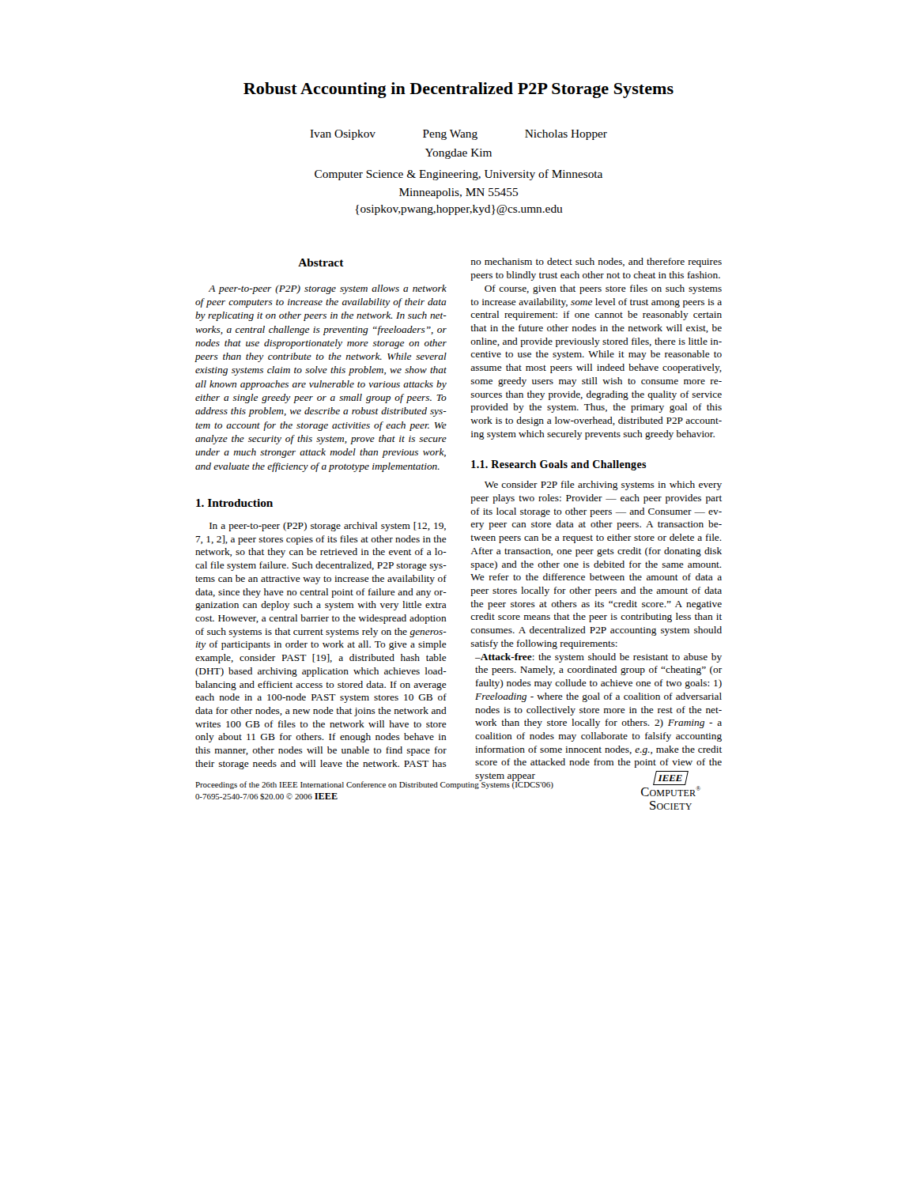Robust Accounting in Decentralized P2P Storage Systems
Ivan Osipkov Peng Wang Nicholas Hopper Yongdae Kim
Computer Science & Engineering, University of Minnesota
Minneapolis, MN 55455
{osipkov,pwang,hopper,kyd}@cs.umn.edu
Abstract
A peer-to-peer (P2P) storage system allows a network of peer computers to increase the availability of their data by replicating it on other peers in the network. In such networks, a central challenge is preventing “freeloaders”, or nodes that use disproportionately more storage on other peers than they contribute to the network. While several existing systems claim to solve this problem, we show that all known approaches are vulnerable to various attacks by either a single greedy peer or a small group of peers. To address this problem, we describe a robust distributed system to account for the storage activities of each peer. We analyze the security of this system, prove that it is secure under a much stronger attack model than previous work, and evaluate the efficiency of a prototype implementation.
1. Introduction
In a peer-to-peer (P2P) storage archival system [12, 19, 7, 1, 2], a peer stores copies of its files at other nodes in the network, so that they can be retrieved in the event of a local file system failure. Such decentralized, P2P storage systems can be an attractive way to increase the availability of data, since they have no central point of failure and any organization can deploy such a system with very little extra cost. However, a central barrier to the widespread adoption of such systems is that current systems rely on the generosity of participants in order to work at all. To give a simple example, consider PAST [19], a distributed hash table (DHT) based archiving application which achieves load-balancing and efficient access to stored data. If on average each node in a 100-node PAST system stores 10 GB of data for other nodes, a new node that joins the network and writes 100 GB of files to the network will have to store only about 11 GB for others. If enough nodes behave in this manner, other nodes will be unable to find space for their storage needs and will leave the network. PAST has no mechanism to detect such nodes, and therefore requires peers to blindly trust each other not to cheat in this fashion.
Of course, given that peers store files on such systems to increase availability, some level of trust among peers is a central requirement: if one cannot be reasonably certain that in the future other nodes in the network will exist, be online, and provide previously stored files, there is little incentive to use the system. While it may be reasonable to assume that most peers will indeed behave cooperatively, some greedy users may still wish to consume more resources than they provide, degrading the quality of service provided by the system. Thus, the primary goal of this work is to design a low-overhead, distributed P2P accounting system which securely prevents such greedy behavior.
1.1. Research Goals and Challenges
We consider P2P file archiving systems in which every peer plays two roles: Provider — each peer provides part of its local storage to other peers — and Consumer — every peer can store data at other peers. A transaction between peers can be a request to either store or delete a file. After a transaction, one peer gets credit (for donating disk space) and the other one is debited for the same amount. We refer to the difference between the amount of data a peer stores locally for other peers and the amount of data the peer stores at others as its “credit score.” A negative credit score means that the peer is contributing less than it consumes. A decentralized P2P accounting system should satisfy the following requirements:
–Attack-free: the system should be resistant to abuse by the peers. Namely, a coordinated group of “cheating” (or faulty) nodes may collude to achieve one of two goals: 1) Freeloading - where the goal of a coalition of adversarial nodes is to collectively store more in the rest of the network than they store locally for others. 2) Framing - a coalition of nodes may collaborate to falsify accounting information of some innocent nodes, e.g., make the credit score of the attacked node from the point of view of the system appear
Proceedings of the 26th IEEE International Conference on Distributed Computing Systems (ICDCS'06)
0-7695-2540-7/06 $20.00 © 2006 IEEE
IEEE
Computer® Society